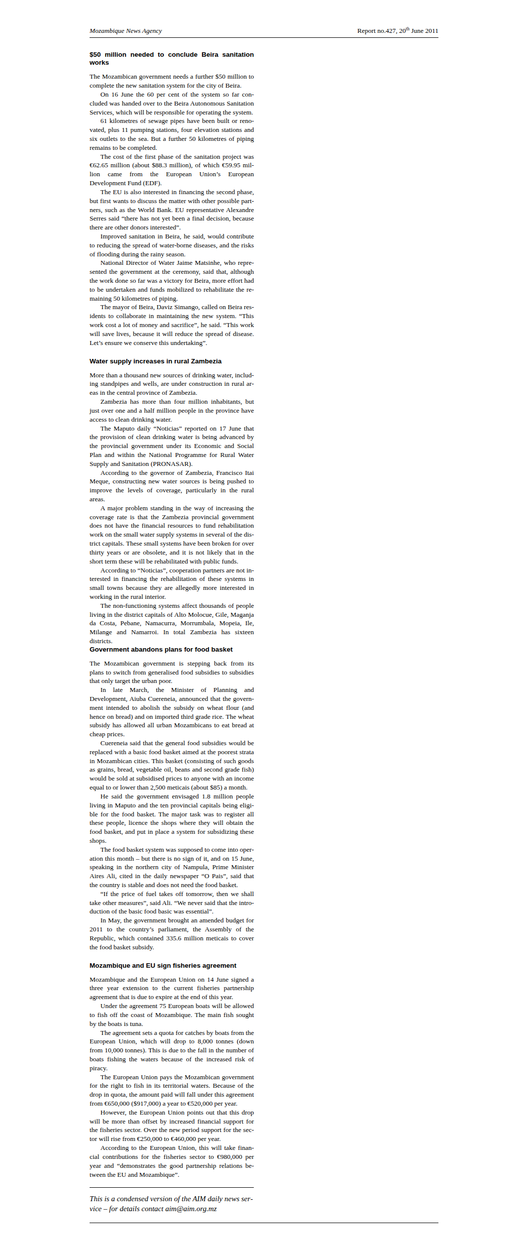Mozambique News Agency
Report no.427, 20th June 2011
$50 million needed to conclude Beira sanitation works
The Mozambican government needs a further $50 million to complete the new sanitation system for the city of Beira.
On 16 June the 60 per cent of the system so far concluded was handed over to the Beira Autonomous Sanitation Services, which will be responsible for operating the system.
61 kilometres of sewage pipes have been built or renovated, plus 11 pumping stations, four elevation stations and six outlets to the sea. But a further 50 kilometres of piping remains to be completed.
The cost of the first phase of the sanitation project was €62.65 million (about $88.3 million), of which €59.95 million came from the European Union’s European Development Fund (EDF).
The EU is also interested in financing the second phase, but first wants to discuss the matter with other possible partners, such as the World Bank. EU representative Alexandre Serres said “there has not yet been a final decision, because there are other donors interested”.
Improved sanitation in Beira, he said, would contribute to reducing the spread of water-borne diseases, and the risks of flooding during the rainy season.
National Director of Water Jaime Matsinhe, who represented the government at the ceremony, said that, although the work done so far was a victory for Beira, more effort had to be undertaken and funds mobilized to rehabilitate the remaining 50 kilometres of piping.
The mayor of Beira, Daviz Simango, called on Beira residents to collaborate in maintaining the new system. “This work cost a lot of money and sacrifice”, he said. “This work will save lives, because it will reduce the spread of disease. Let’s ensure we conserve this undertaking”.
Water supply increases in rural Zambezia
More than a thousand new sources of drinking water, including standpipes and wells, are under construction in rural areas in the central province of Zambezia.
Zambezia has more than four million inhabitants, but just over one and a half million people in the province have access to clean drinking water.
The Maputo daily “Noticias” reported on 17 June that the provision of clean drinking water is being advanced by the provincial government under its Economic and Social Plan and within the National Programme for Rural Water Supply and Sanitation (PRONASAR).
According to the governor of Zambezia, Francisco Itai Meque, constructing new water sources is being pushed to improve the levels of coverage, particularly in the rural areas.
A major problem standing in the way of increasing the coverage rate is that the Zambezia provincial government does not have the financial resources to fund rehabilitation work on the small water supply systems in several of the district capitals. These small systems have been broken for over thirty years or are obsolete, and it is not likely that in the short term these will be rehabilitated with public funds.
According to “Noticias”, cooperation partners are not interested in financing the rehabilitation of these systems in small towns because they are allegedly more interested in working in the rural interior.
The non-functioning systems affect thousands of people living in the district capitals of Alto Molocue, Gile, Maganja da Costa, Pebane, Namacurra, Morrumbala, Mopeia, Ile, Milange and Namarroi. In total Zambezia has sixteen districts.
Government abandons plans for food basket
The Mozambican government is stepping back from its plans to switch from generalised food subsidies to subsidies that only target the urban poor.
In late March, the Minister of Planning and Development, Aiuba Cuereneia, announced that the government intended to abolish the subsidy on wheat flour (and hence on bread) and on imported third grade rice. The wheat subsidy has allowed all urban Mozambicans to eat bread at cheap prices.
Cuereneia said that the general food subsidies would be replaced with a basic food basket aimed at the poorest strata in Mozambican cities. This basket (consisting of such goods as grains, bread, vegetable oil, beans and second grade fish) would be sold at subsidised prices to anyone with an income equal to or lower than 2,500 meticais (about $85) a month.
He said the government envisaged 1.8 million people living in Maputo and the ten provincial capitals being eligible for the food basket. The major task was to register all these people, licence the shops where they will obtain the food basket, and put in place a system for subsidizing these shops.
The food basket system was supposed to come into operation this month – but there is no sign of it, and on 15 June, speaking in the northern city of Nampula, Prime Minister Aires Ali, cited in the daily newspaper “O Pais”, said that the country is stable and does not need the food basket.
“If the price of fuel takes off tomorrow, then we shall take other measures”, said Ali. “We never said that the introduction of the basic food basic was essential”.
In May, the government brought an amended budget for 2011 to the country’s parliament, the Assembly of the Republic, which contained 335.6 million meticais to cover the food basket subsidy.
Mozambique and EU sign fisheries agreement
Mozambique and the European Union on 14 June signed a three year extension to the current fisheries partnership agreement that is due to expire at the end of this year.
Under the agreement 75 European boats will be allowed to fish off the coast of Mozambique. The main fish sought by the boats is tuna.
The agreement sets a quota for catches by boats from the European Union, which will drop to 8,000 tonnes (down from 10,000 tonnes). This is due to the fall in the number of boats fishing the waters because of the increased risk of piracy.
The European Union pays the Mozambican government for the right to fish in its territorial waters. Because of the drop in quota, the amount paid will fall under this agreement from €650,000 ($917,000) a year to €520,000 per year.
However, the European Union points out that this drop will be more than offset by increased financial support for the fisheries sector. Over the new period support for the sector will rise from €250,000 to €460,000 per year.
According to the European Union, this will take financial contributions for the fisheries sector to €980,000 per year and “demonstrates the good partnership relations between the EU and Mozambique”.
This is a condensed version of the AIM daily news service – for details contact aim@aim.org.mz